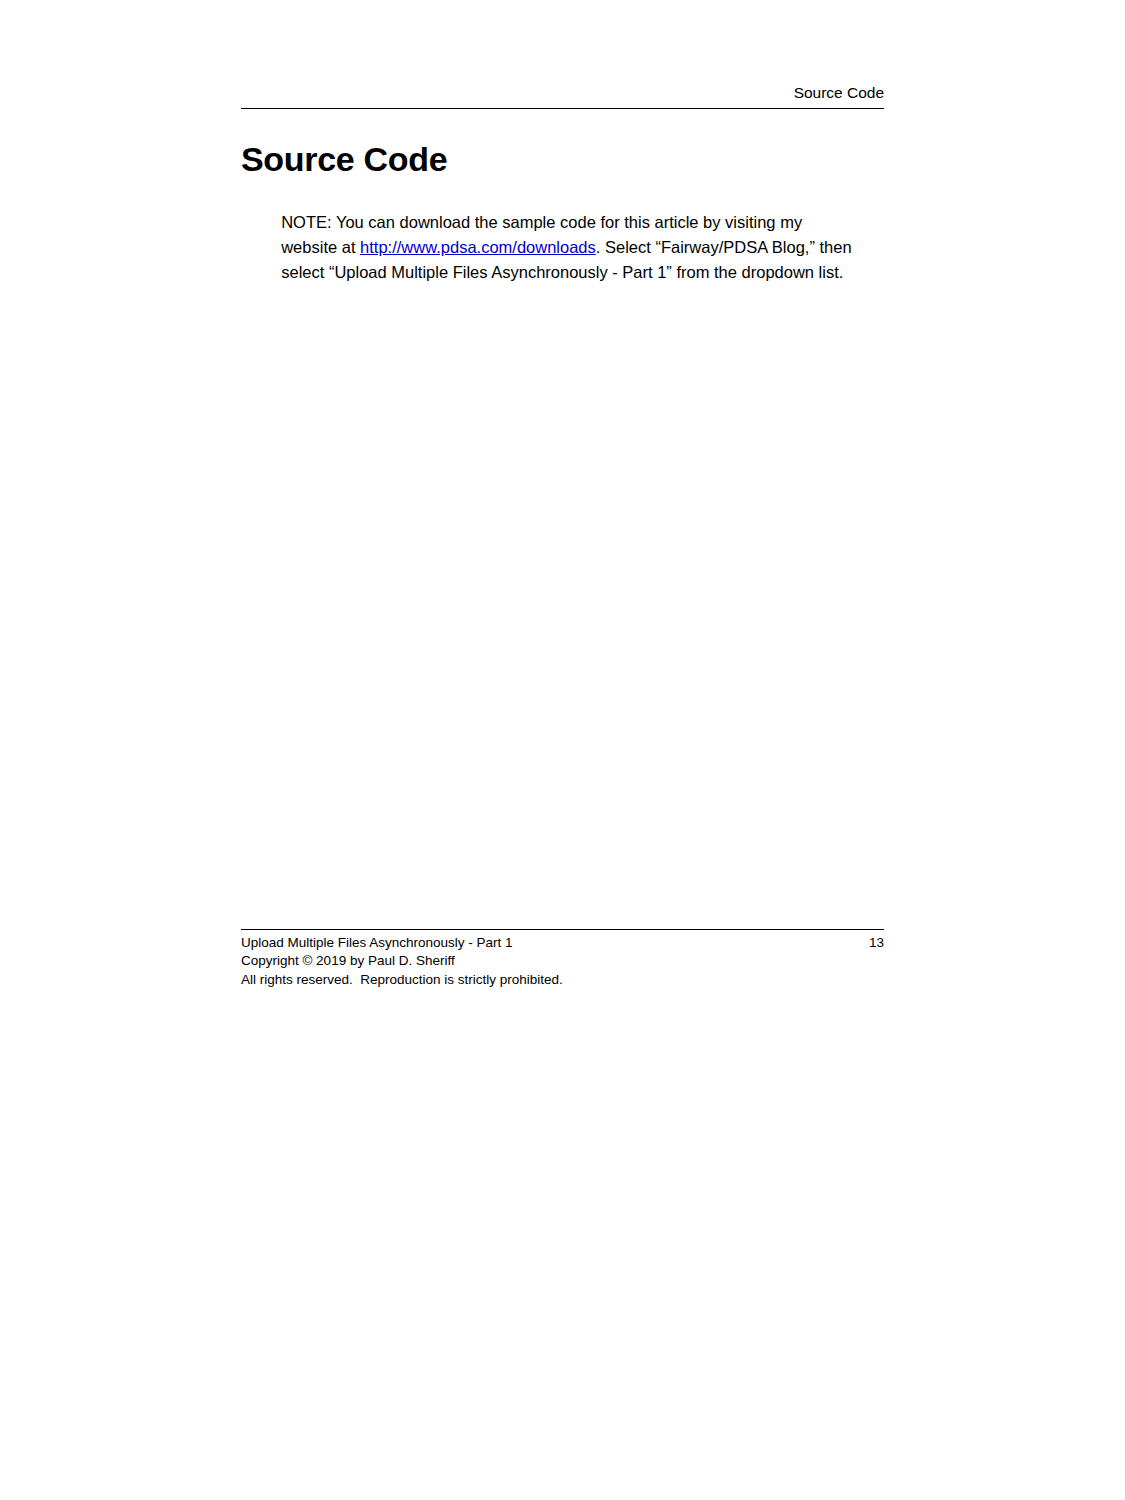Source Code
Source Code
NOTE: You can download the sample code for this article by visiting my website at http://www.pdsa.com/downloads. Select “Fairway/PDSA Blog,” then select “Upload Multiple Files Asynchronously - Part 1” from the dropdown list.
Upload Multiple Files Asynchronously - Part 1
Copyright © 2019 by Paul D. Sheriff
All rights reserved. Reproduction is strictly prohibited.
13